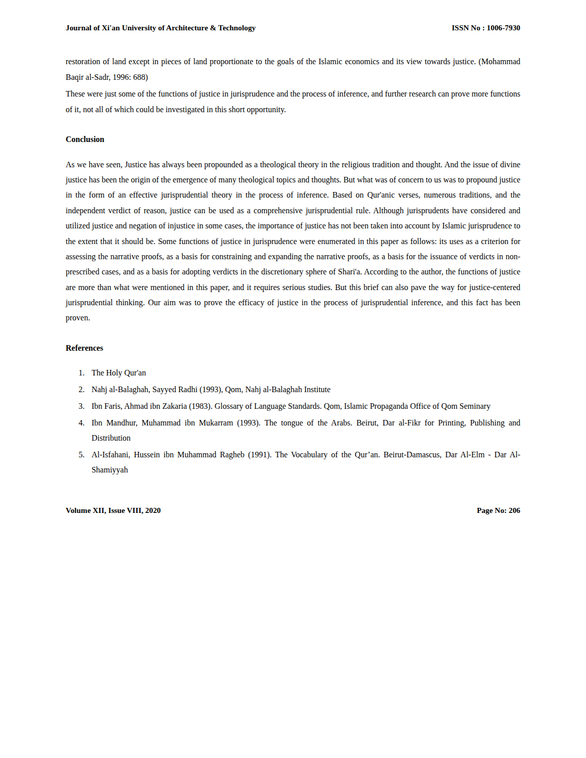Journal of Xi'an University of Architecture & Technology
ISSN No : 1006-7930
restoration of land except in pieces of land proportionate to the goals of the Islamic economics and its view towards justice. (Mohammad Baqir al-Sadr, 1996: 688)
These were just some of the functions of justice in jurisprudence and the process of inference, and further research can prove more functions of it, not all of which could be investigated in this short opportunity.
Conclusion
As we have seen, Justice has always been propounded as a theological theory in the religious tradition and thought. And the issue of divine justice has been the origin of the emergence of many theological topics and thoughts. But what was of concern to us was to propound justice in the form of an effective jurisprudential theory in the process of inference. Based on Qur'anic verses, numerous traditions, and the independent verdict of reason, justice can be used as a comprehensive jurisprudential rule. Although jurisprudents have considered and utilized justice and negation of injustice in some cases, the importance of justice has not been taken into account by Islamic jurisprudence to the extent that it should be. Some functions of justice in jurisprudence were enumerated in this paper as follows: its uses as a criterion for assessing the narrative proofs, as a basis for constraining and expanding the narrative proofs, as a basis for the issuance of verdicts in non-prescribed cases, and as a basis for adopting verdicts in the discretionary sphere of Shari'a. According to the author, the functions of justice are more than what were mentioned in this paper, and it requires serious studies. But this brief can also pave the way for justice-centered jurisprudential thinking. Our aim was to prove the efficacy of justice in the process of jurisprudential inference, and this fact has been proven.
References
The Holy Qur'an
Nahj al-Balaghah, Sayyed Radhi (1993), Qom, Nahj al-Balaghah Institute
Ibn Faris, Ahmad ibn Zakaria (1983). Glossary of Language Standards. Qom, Islamic Propaganda Office of Qom Seminary
Ibn Mandhur, Muhammad ibn Mukarram (1993). The tongue of the Arabs. Beirut, Dar al-Fikr for Printing, Publishing and Distribution
Al-Isfahani, Hussein ibn Muhammad Ragheb (1991). The Vocabulary of the Qur’an. Beirut-Damascus, Dar Al-Elm - Dar Al-Shamiyyah
Volume XII, Issue VIII, 2020
Page No: 206